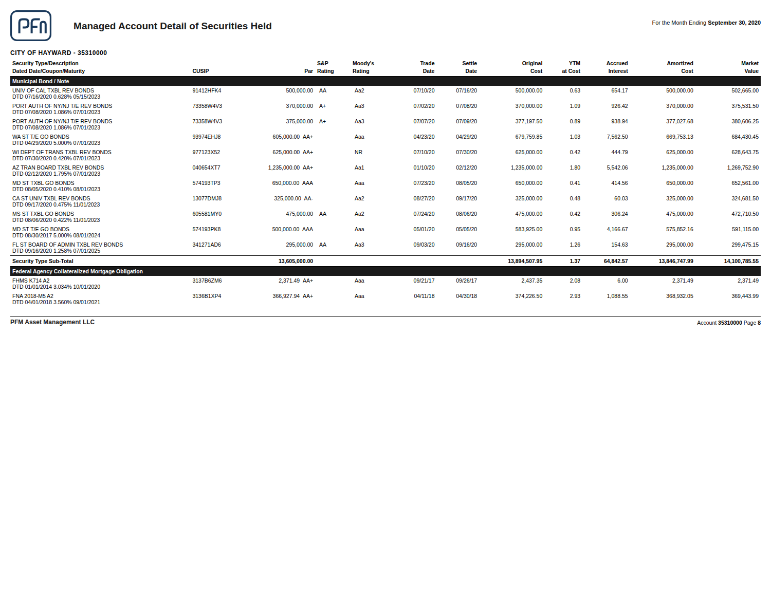Managed Account Detail of Securities Held
For the Month Ending September 30, 2020
CITY OF HAYWARD - 35310000
| Security Type/Description | | | S&P | Moody's | Trade | Settle | Original | YTM | Accrued | Amortized | Market |
| --- | --- | --- | --- | --- | --- | --- | --- | --- | --- | --- | --- |
| Dated Date/Coupon/Maturity | CUSIP | Par | Rating | Rating | Date | Date | Cost | at Cost | Interest | Cost | Value |
| Municipal Bond / Note |
| UNIV OF CAL TXBL REV BONDS DTD 07/16/2020 0.628% 05/15/2023 | 91412HFK4 | 500,000.00 | AA | Aa2 | 07/10/20 | 07/16/20 | 500,000.00 | 0.63 | 654.17 | 500,000.00 | 502,665.00 |
| PORT AUTH OF NY/NJ T/E REV BONDS DTD 07/08/2020 1.086% 07/01/2023 | 73358W4V3 | 370,000.00 | A+ | Aa3 | 07/02/20 | 07/08/20 | 370,000.00 | 1.09 | 926.42 | 370,000.00 | 375,531.50 |
| PORT AUTH OF NY/NJ T/E REV BONDS DTD 07/08/2020 1.086% 07/01/2023 | 73358W4V3 | 375,000.00 | A+ | Aa3 | 07/07/20 | 07/09/20 | 377,197.50 | 0.89 | 938.94 | 377,027.68 | 380,606.25 |
| WA ST T/E GO BONDS DTD 04/29/2020 5.000% 07/01/2023 | 93974EHJ8 | 605,000.00 AA+ | | Aaa | 04/23/20 | 04/29/20 | 679,759.85 | 1.03 | 7,562.50 | 669,753.13 | 684,430.45 |
| WI DEPT OF TRANS TXBL REV BONDS DTD 07/30/2020 0.420% 07/01/2023 | 977123X52 | 625,000.00 AA+ | | NR | 07/10/20 | 07/30/20 | 625,000.00 | 0.42 | 444.79 | 625,000.00 | 628,643.75 |
| AZ TRAN BOARD TXBL REV BONDS DTD 02/12/2020 1.795% 07/01/2023 | 040654XT7 | 1,235,000.00 AA+ | | Aa1 | 01/10/20 | 02/12/20 | 1,235,000.00 | 1.80 | 5,542.06 | 1,235,000.00 | 1,269,752.90 |
| MD ST TXBL GO BONDS DTD 08/05/2020 0.410% 08/01/2023 | 574193TP3 | 650,000.00 AAA | | Aaa | 07/23/20 | 08/05/20 | 650,000.00 | 0.41 | 414.56 | 650,000.00 | 652,561.00 |
| CA ST UNIV TXBL REV BONDS DTD 09/17/2020 0.475% 11/01/2023 | 13077DMJ8 | 325,000.00 AA- | | Aa2 | 08/27/20 | 09/17/20 | 325,000.00 | 0.48 | 60.03 | 325,000.00 | 324,681.50 |
| MS ST TXBL GO BONDS DTD 08/06/2020 0.422% 11/01/2023 | 605581MY0 | 475,000.00 | AA | Aa2 | 07/24/20 | 08/06/20 | 475,000.00 | 0.42 | 306.24 | 475,000.00 | 472,710.50 |
| MD ST T/E GO BONDS DTD 08/30/2017 5.000% 08/01/2024 | 574193PK8 | 500,000.00 AAA | | Aaa | 05/01/20 | 05/05/20 | 583,925.00 | 0.95 | 4,166.67 | 575,852.16 | 591,115.00 |
| FL ST BOARD OF ADMIN TXBL REV BONDS DTD 09/16/2020 1.258% 07/01/2025 | 341271AD6 | 295,000.00 | AA | Aa3 | 09/03/20 | 09/16/20 | 295,000.00 | 1.26 | 154.63 | 295,000.00 | 299,475.15 |
| Security Type Sub-Total | | 13,605,000.00 | | | | | 13,894,507.95 | 1.37 | 64,842.57 | 13,846,747.99 | 14,100,785.55 |
| Federal Agency Collateralized Mortgage Obligation |
| FHMS K714 A2 DTD 01/01/2014 3.034% 10/01/2020 | 3137B6ZM6 | 2,371.49 AA+ | | Aaa | 09/21/17 | 09/26/17 | 2,437.35 | 2.08 | 6.00 | 2,371.49 | 2,371.49 |
| FNA 2018-M5 A2 DTD 04/01/2018 3.560% 09/01/2021 | 3136B1XP4 | 366,927.94 AA+ | | Aaa | 04/11/18 | 04/30/18 | 374,226.50 | 2.93 | 1,088.55 | 368,932.05 | 369,443.99 |
PFM Asset Management LLC Account 35310000 Page 8